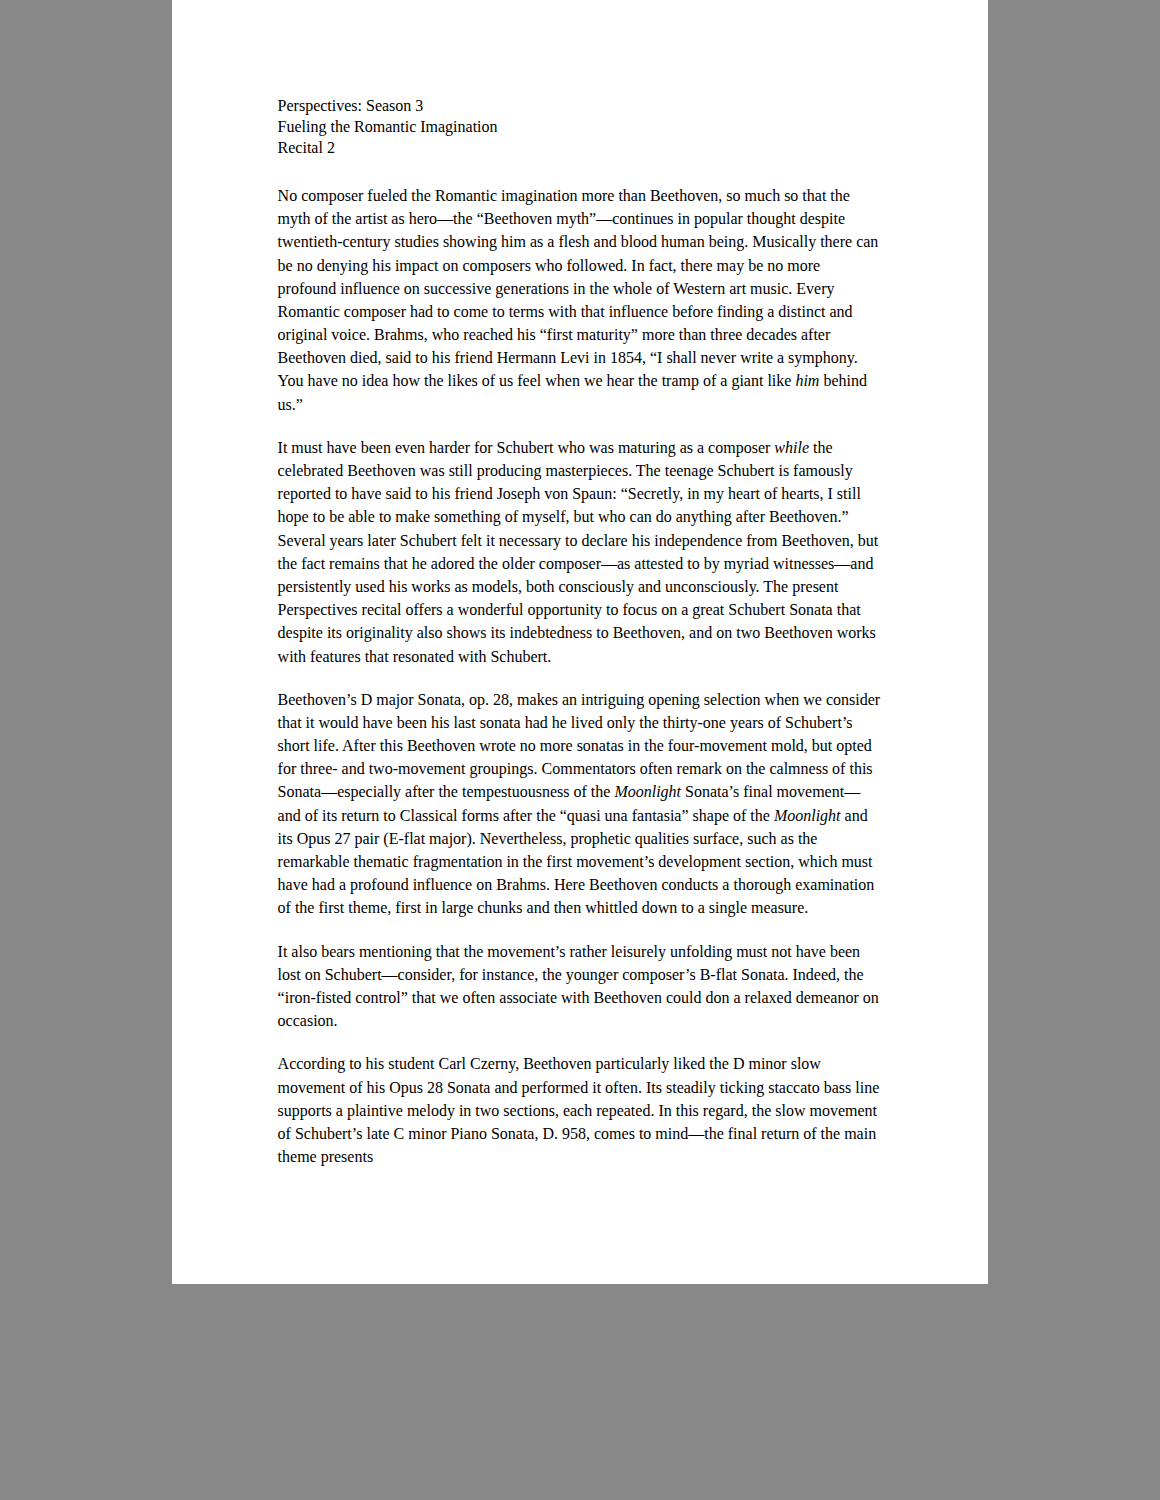Perspectives: Season 3
Fueling the Romantic Imagination
Recital 2
No composer fueled the Romantic imagination more than Beethoven, so much so that the myth of the artist as hero—the “Beethoven myth”—continues in popular thought despite twentieth-century studies showing him as a flesh and blood human being. Musically there can be no denying his impact on composers who followed. In fact, there may be no more profound influence on successive generations in the whole of Western art music. Every Romantic composer had to come to terms with that influence before finding a distinct and original voice. Brahms, who reached his “first maturity” more than three decades after Beethoven died, said to his friend Hermann Levi in 1854, “I shall never write a symphony. You have no idea how the likes of us feel when we hear the tramp of a giant like him behind us.”
It must have been even harder for Schubert who was maturing as a composer while the celebrated Beethoven was still producing masterpieces. The teenage Schubert is famously reported to have said to his friend Joseph von Spaun: “Secretly, in my heart of hearts, I still hope to be able to make something of myself, but who can do anything after Beethoven.” Several years later Schubert felt it necessary to declare his independence from Beethoven, but the fact remains that he adored the older composer—as attested to by myriad witnesses—and persistently used his works as models, both consciously and unconsciously. The present Perspectives recital offers a wonderful opportunity to focus on a great Schubert Sonata that despite its originality also shows its indebtedness to Beethoven, and on two Beethoven works with features that resonated with Schubert.
Beethoven’s D major Sonata, op. 28, makes an intriguing opening selection when we consider that it would have been his last sonata had he lived only the thirty-one years of Schubert’s short life. After this Beethoven wrote no more sonatas in the four-movement mold, but opted for three- and two-movement groupings. Commentators often remark on the calmness of this Sonata—especially after the tempestuousness of the Moonlight Sonata’s final movement—and of its return to Classical forms after the “quasi una fantasia” shape of the Moonlight and its Opus 27 pair (E-flat major). Nevertheless, prophetic qualities surface, such as the remarkable thematic fragmentation in the first movement’s development section, which must have had a profound influence on Brahms. Here Beethoven conducts a thorough examination of the first theme, first in large chunks and then whittled down to a single measure.
It also bears mentioning that the movement’s rather leisurely unfolding must not have been lost on Schubert—consider, for instance, the younger composer’s B-flat Sonata. Indeed, the “iron-fisted control” that we often associate with Beethoven could don a relaxed demeanor on occasion.
According to his student Carl Czerny, Beethoven particularly liked the D minor slow movement of his Opus 28 Sonata and performed it often. Its steadily ticking staccato bass line supports a plaintive melody in two sections, each repeated. In this regard, the slow movement of Schubert’s late C minor Piano Sonata, D. 958, comes to mind—the final return of the main theme presents